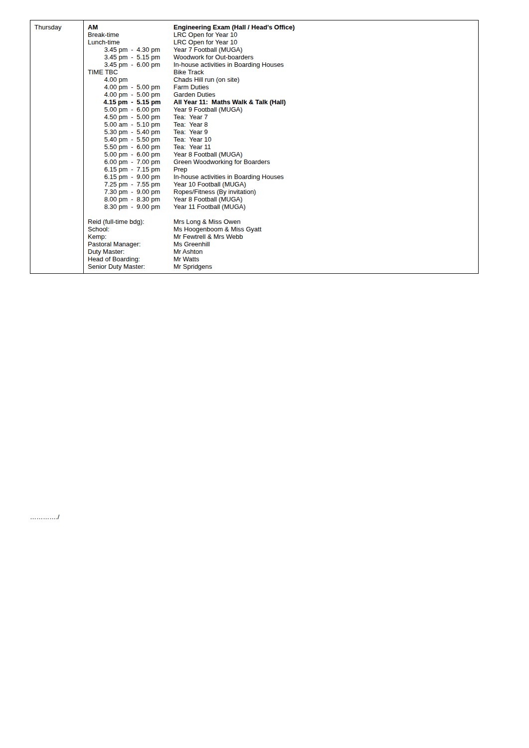| Thursday | / AM / / / Engineering Exam (Hall / Head’s Office) / / Break-time / / / LRC Open for Year 10 / / Lunch-time / / / LRC Open for Year 10 / / 3.45 pm / - / 4.30 pm / Year 7 Football (MUGA) / / 3.45 pm / - / 5.15 pm / Woodwork for Out-boarders / / 3.45 pm / - / 6.00 pm / In-house activities in Boarding Houses / / TIME TBC / / / Bike Track / / 4.00 pm / / / Chads Hill run (on site) / / 4.00 pm / - / 5.00 pm / Farm Duties / / 4.00 pm / - / 5.00 pm / Garden Duties / / 4.15 pm / - / 5.15 pm / All Year 11: Maths Walk & Talk (Hall) / / 5.00 pm / - / 6.00 pm / Year 9 Football (MUGA) / / 4.50 pm / - / 5.00 pm / Tea: Year 7 / / 5.00 am / - / 5.10 pm / Tea: Year 8 / / 5.30 pm / - / 5.40 pm / Tea: Year 9 / / 5.40 pm / - / 5.50 pm / Tea: Year 10 / / 5.50 pm / - / 6.00 pm / Tea: Year 11 / / 5.00 pm / - / 6.00 pm / Year 8 Football (MUGA) / / 6.00 pm / - / 7.00 pm / Green Woodworking for Boarders / / 6.15 pm / - / 7.15 pm / Prep / / 6.15 pm / - / 9.00 pm / In-house activities in Boarding Houses / / 7.25 pm / - / 7.55 pm / Year 10 Football (MUGA) / / 7.30 pm / - / 9.00 pm / Ropes/Fitness (By invitation) / / 8.00 pm / - / 8.30 pm / Year 8 Football (MUGA) / / 8.30 pm / - / 9.00 pm / Year 11 Football (MUGA) / / Reid (full-time bdg): / Mrs Long & Miss Owen / / School: / Ms Hoogenboom & Miss Gyatt / / Kemp: / Mr Fewtrell & Mrs Webb / / Pastoral Manager: / Ms Greenhill / / Duty Master: / Mr Ashton / / Head of Boarding: / Mr Watts / / Senior Duty Master: / Mr Spridgens / |
…………./